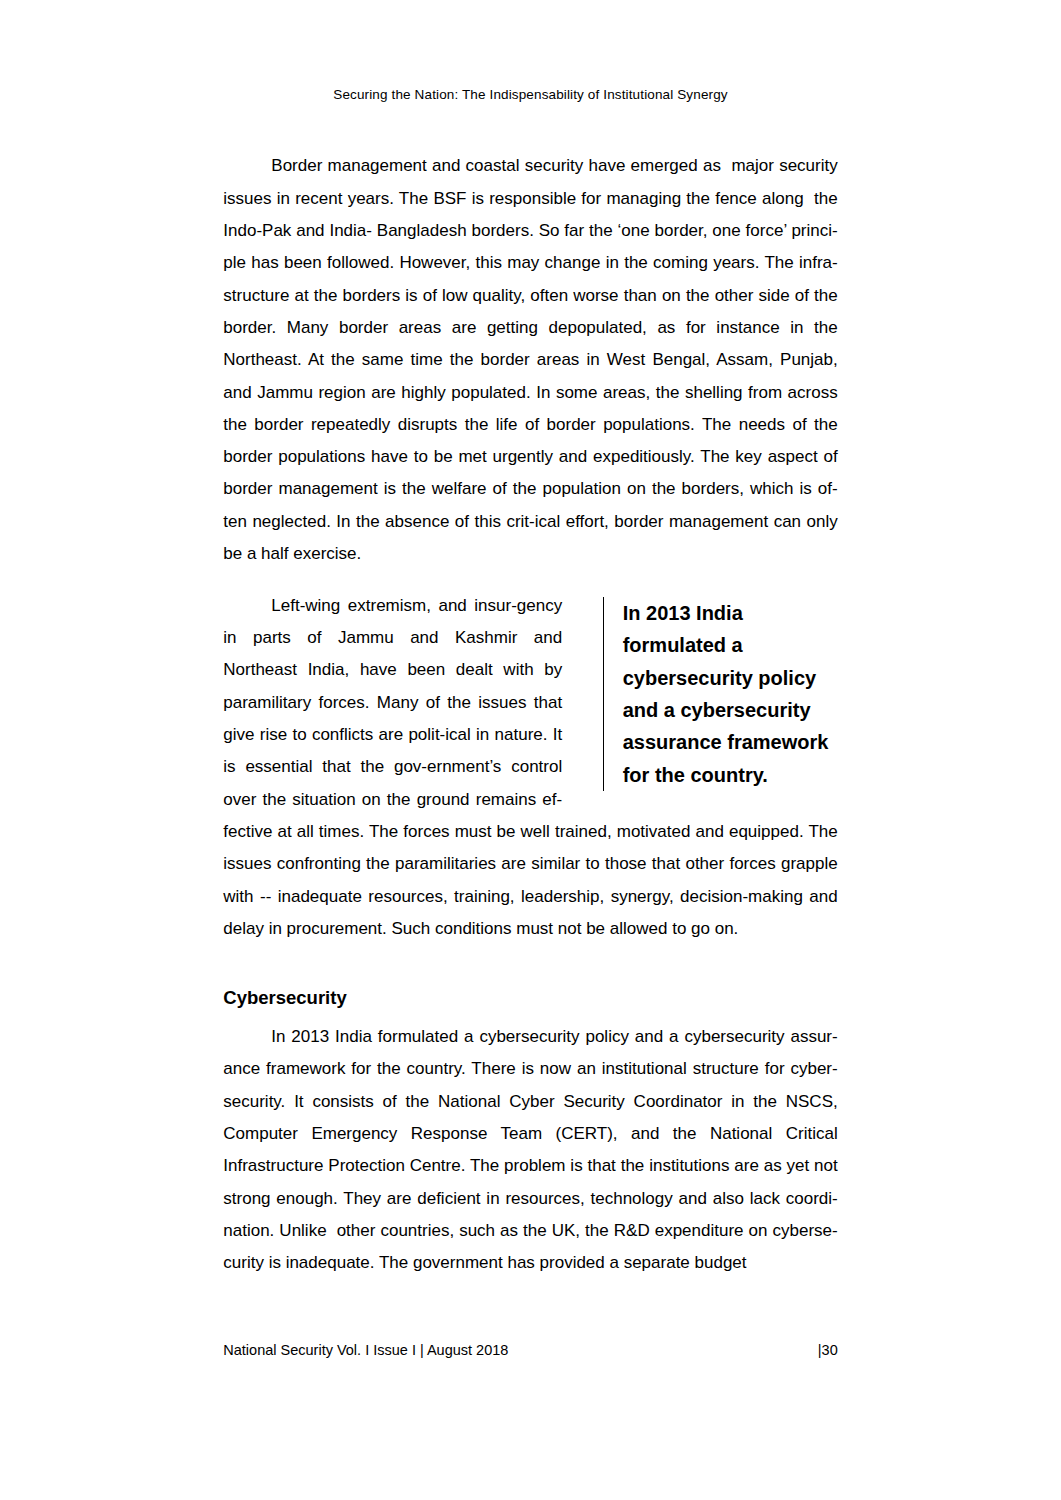Securing the Nation: The Indispensability of Institutional Synergy
Border management and coastal security have emerged as major security issues in recent years. The BSF is responsible for managing the fence along the Indo-Pak and India- Bangladesh borders. So far the ‘one border, one force’ principle has been followed. However, this may change in the coming years. The infrastructure at the borders is of low quality, often worse than on the other side of the border. Many border areas are getting depopulated, as for instance in the Northeast. At the same time the border areas in West Bengal, Assam, Punjab, and Jammu region are highly populated. In some areas, the shelling from across the border repeatedly disrupts the life of border populations. The needs of the border populations have to be met urgently and expeditiously. The key aspect of border management is the welfare of the population on the borders, which is often neglected. In the absence of this crit-ical effort, border management can only be a half exercise.
In 2013 India formulated a cybersecurity policy and a cybersecurity assurance framework for the country.
Left-wing extremism, and insur-gency in parts of Jammu and Kashmir and Northeast India, have been dealt with by paramilitary forces. Many of the issues that give rise to conflicts are polit-ical in nature. It is essential that the gov-ernment’s control over the situation on the ground remains effective at all times. The forces must be well trained, motivated and equipped. The issues confronting the paramilitaries are similar to those that other forces grapple with -- inadequate resources, training, leadership, synergy, decision-making and delay in procurement. Such conditions must not be allowed to go on.
Cybersecurity
In 2013 India formulated a cybersecurity policy and a cybersecurity assurance framework for the country. There is now an institutional structure for cybersecurity. It consists of the National Cyber Security Coordinator in the NSCS, Computer Emergency Response Team (CERT), and the National Critical Infrastructure Protection Centre. The problem is that the institutions are as yet not strong enough. They are deficient in resources, technology and also lack coordination. Unlike other countries, such as the UK, the R&D expenditure on cybersecurity is inadequate. The government has provided a separate budget
National Security Vol. I Issue I | August 2018
|30